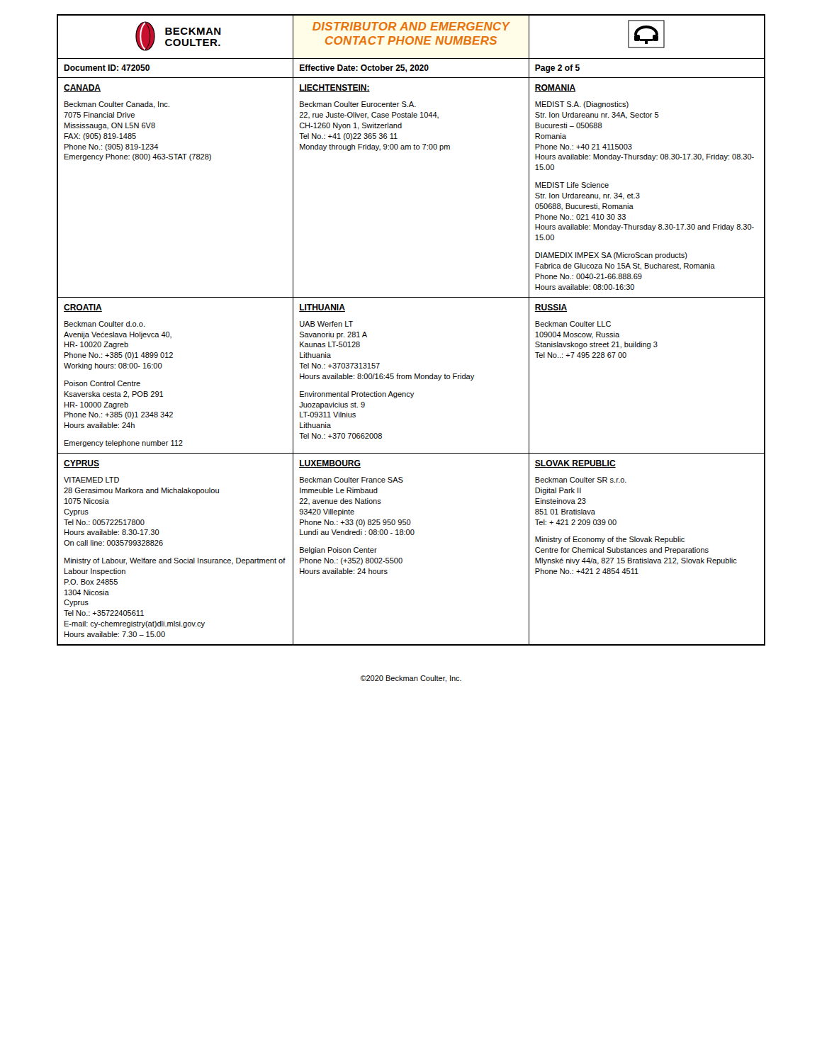| BECKMAN COULTER. | DISTRIBUTOR AND EMERGENCY CONTACT PHONE NUMBERS | |
| Document ID: 472050 | Effective Date: October 25, 2020 | Page 2 of 5 |
| CANADA Beckman Coulter Canada, Inc. 7075 Financial Drive Mississauga, ON L5N 6V8 FAX: (905) 819-1485 Phone No.: (905) 819-1234 Emergency Phone: (800) 463-STAT (7828) | LIECHTENSTEIN: Beckman Coulter Eurocenter S.A. 22, rue Juste-Oliver, Case Postale 1044, CH-1260 Nyon 1, Switzerland Tel No.: +41 (0)22 365 36 11 Monday through Friday, 9:00 am to 7:00 pm | ROMANIA MEDIST S.A. (Diagnostics) Str. Ion Urdareanu nr. 34A, Sector 5 Bucuresti – 050688 Romania Phone No.: +40 21 4115003 Hours available: Monday-Thursday: 08.30-17.30, Friday: 08.30-15.00 MEDIST Life Science Str. Ion Urdareanu, nr. 34, et.3 050688, Bucuresti, Romania Phone No.: 021 410 30 33 Hours available: Monday-Thursday 8.30-17.30 and Friday 8.30-15.00 DIAMEDIX IMPEX SA (MicroScan products) Fabrica de Glucoza No 15A St, Bucharest, Romania Phone No.: 0040-21-66.888.69 Hours available: 08:00-16:30 |
| CROATIA Beckman Coulter d.o.o. Avenija Većeslava Holjevca 40, HR- 10020 Zagreb Phone No.: +385 (0)1 4899 012 Working hours: 08:00- 16:00 Poison Control Centre Ksaverska cesta 2, POB 291 HR- 10000 Zagreb Phone No.: +385 (0)1 2348 342 Hours available: 24h Emergency telephone number 112 | LITHUANIA UAB Werfen LT Savanoriu pr. 281 A Kaunas LT-50128 Lithuania Tel No.: +37037313157 Hours available: 8:00/16:45 from Monday to Friday Environmental Protection Agency Juozapavicius st. 9 LT-09311 Vilnius Lithuania Tel No.: +370 70662008 | RUSSIA Beckman Coulter LLC 109004 Moscow, Russia Stanislavskogo street 21, building 3 Tel No..: +7 495 228 67 00 |
| CYPRUS VITAEMED LTD 28 Gerasimou Markora and Michalakopoulou 1075 Nicosia Cyprus Tel No.: 005722517800 Hours available: 8.30-17.30 On call line: 0035799328826 Ministry of Labour, Welfare and Social Insurance, Department of Labour Inspection P.O. Box 24855 1304 Nicosia Cyprus Tel No.: +35722405611 E-mail: cy-chemregistry(at)dli.mlsi.gov.cy Hours available: 7.30 – 15.00 | LUXEMBOURG Beckman Coulter France SAS Immeuble Le Rimbaud 22, avenue des Nations 93420 Villepinte Phone No.: +33 (0) 825 950 950 Lundi au Vendredi : 08:00 - 18:00 Belgian Poison Center Phone No.: (+352) 8002-5500 Hours available: 24 hours | SLOVAK REPUBLIC Beckman Coulter SR s.r.o. Digital Park II Einsteinova 23 851 01 Bratislava Tel: + 421 2 209 039 00 Ministry of Economy of the Slovak Republic Centre for Chemical Substances and Preparations Mlynské nivy 44/a, 827 15 Bratislava 212, Slovak Republic Phone No.: +421 2 4854 4511 |
©2020 Beckman Coulter, Inc.